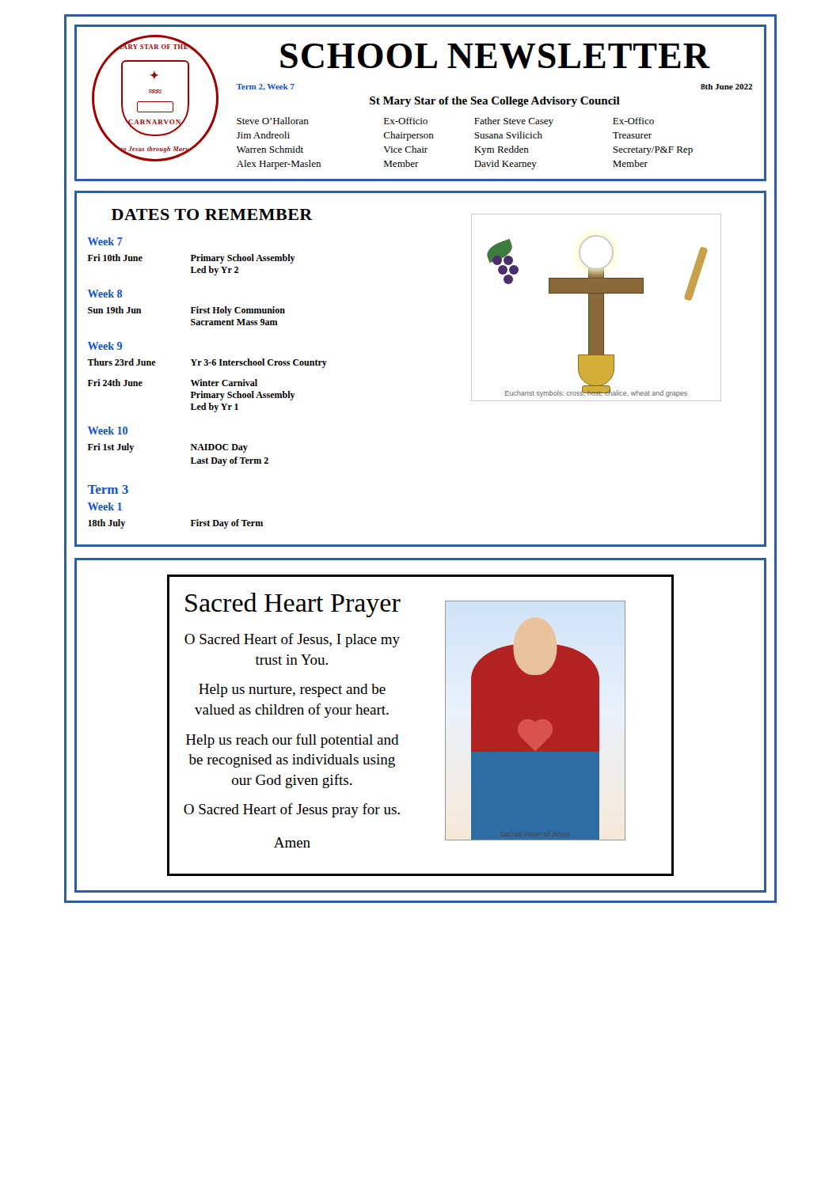St Mary Star of the Sea
✦
≈≈≈
CARNARVON
to Jesus through Mary
SCHOOL NEWSLETTER
Term 2, Week 7 8th June 2022
St Mary Star of the Sea College Advisory Council
| Steve O’Halloran | Ex-Officio | Father Steve Casey | Ex-Offico |
| Jim Andreoli | Chairperson | Susana Svilicich | Treasurer |
| Warren Schmidt | Vice Chair | Kym Redden | Secretary/P&F Rep |
| Alex Harper-Maslen | Member | David Kearney | Member |
DATES TO REMEMBER
Week 7
| Fri 10th June | Primary School Assembly Led by Yr 2 |
Week 8
| Sun 19th Jun | First Holy Communion Sacrament Mass 9am |
Week 9
| Thurs 23rd June | Yr 3-6 Interschool Cross Country |
| Fri 24th June | Winter Carnival Primary School Assembly Led by Yr 1 |
Week 10
| Fri 1st July | NAIDOC Day |
| | Last Day of Term 2 |
Term 3
Week 1
| 18th July | First Day of Term |
Eucharist symbols: cross, host, chalice, wheat and grapes
Sacred Heart Prayer
O Sacred Heart of Jesus, I place my trust in You.
Help us nurture, respect and be valued as children of your heart.
Help us reach our full potential and be recognised as individuals using our God given gifts.
O Sacred Heart of Jesus pray for us.
Amen
Sacred Heart of Jesus